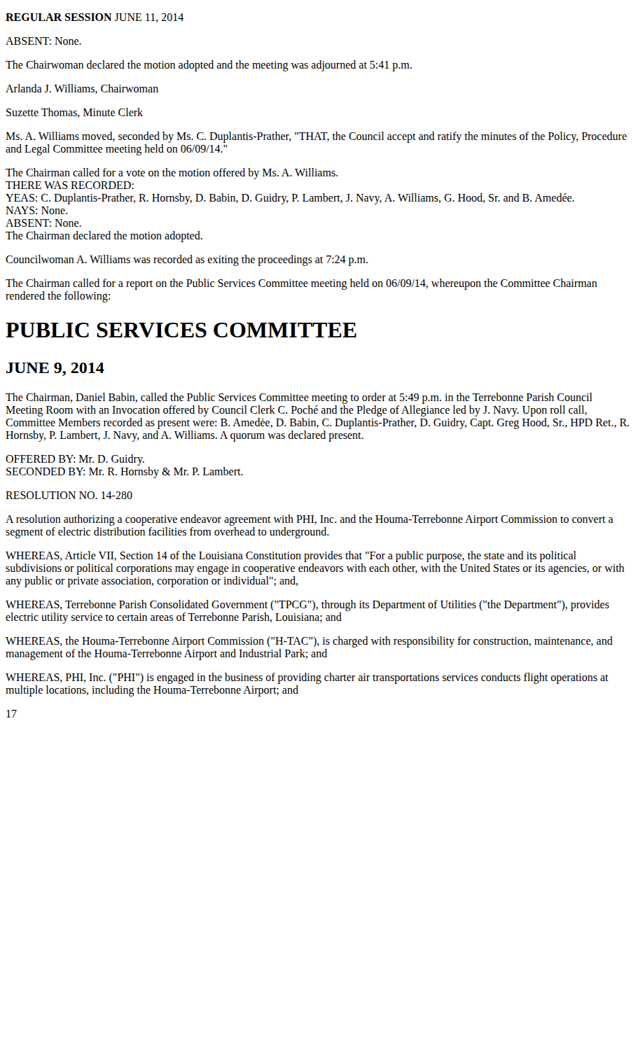REGULAR SESSION JUNE 11, 2014
ABSENT: None.
The Chairwoman declared the motion adopted and the meeting was adjourned at 5:41 p.m.
Arlanda J. Williams, Chairwoman
Suzette Thomas, Minute Clerk
Ms. A. Williams moved, seconded by Ms. C. Duplantis-Prather, "THAT, the Council accept and ratify the minutes of the Policy, Procedure and Legal Committee meeting held on 06/09/14."
The Chairman called for a vote on the motion offered by Ms. A. Williams.
THERE WAS RECORDED:
YEAS: C. Duplantis-Prather, R. Hornsby, D. Babin, D. Guidry, P. Lambert, J. Navy, A. Williams, G. Hood, Sr. and B. Amedée.
NAYS: None.
ABSENT: None.
The Chairman declared the motion adopted.
Councilwoman A. Williams was recorded as exiting the proceedings at 7:24 p.m.
The Chairman called for a report on the Public Services Committee meeting held on 06/09/14, whereupon the Committee Chairman rendered the following:
PUBLIC SERVICES COMMITTEE
JUNE 9, 2014
The Chairman, Daniel Babin, called the Public Services Committee meeting to order at 5:49 p.m. in the Terrebonne Parish Council Meeting Room with an Invocation offered by Council Clerk C. Poché and the Pledge of Allegiance led by J. Navy. Upon roll call, Committee Members recorded as present were: B. Amedėe, D. Babin, C. Duplantis-Prather, D. Guidry, Capt. Greg Hood, Sr., HPD Ret., R. Hornsby, P. Lambert, J. Navy, and A. Williams. A quorum was declared present.
OFFERED BY: Mr. D. Guidry.
SECONDED BY: Mr. R. Hornsby & Mr. P. Lambert.
RESOLUTION NO. 14-280
A resolution authorizing a cooperative endeavor agreement with PHI, Inc. and the Houma-Terrebonne Airport Commission to convert a segment of electric distribution facilities from overhead to underground.
WHEREAS, Article VII, Section 14 of the Louisiana Constitution provides that "For a public purpose, the state and its political subdivisions or political corporations may engage in cooperative endeavors with each other, with the United States or its agencies, or with any public or private association, corporation or individual"; and,
WHEREAS, Terrebonne Parish Consolidated Government ("TPCG"), through its Department of Utilities ("the Department"), provides electric utility service to certain areas of Terrebonne Parish, Louisiana; and
WHEREAS, the Houma-Terrebonne Airport Commission ("H-TAC"), is charged with responsibility for construction, maintenance, and management of the Houma-Terrebonne Airport and Industrial Park; and
WHEREAS, PHI, Inc. ("PHI") is engaged in the business of providing charter air transportations services conducts flight operations at multiple locations, including the Houma-Terrebonne Airport; and
17